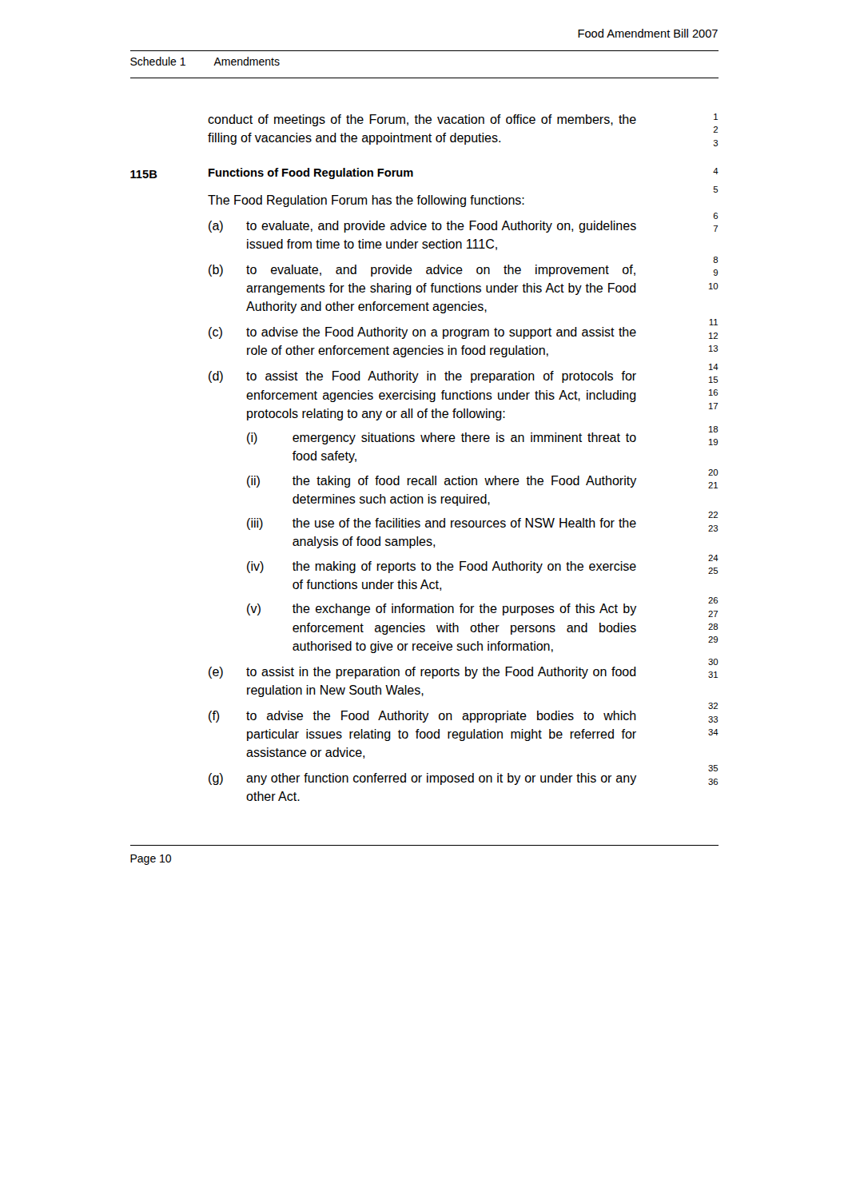Food Amendment Bill 2007
Schedule 1 Amendments
conduct of meetings of the Forum, the vacation of office of members, the filling of vacancies and the appointment of deputies.
1 2 3
115B
Functions of Food Regulation Forum
4
The Food Regulation Forum has the following functions:
5
(a)
to evaluate, and provide advice to the Food Authority on, guidelines issued from time to time under section 111C,
6 7
(b)
to evaluate, and provide advice on the improvement of, arrangements for the sharing of functions under this Act by the Food Authority and other enforcement agencies,
8 9 10
(c)
to advise the Food Authority on a program to support and assist the role of other enforcement agencies in food regulation,
11 12 13
(d)
to assist the Food Authority in the preparation of protocols for enforcement agencies exercising functions under this Act, including protocols relating to any or all of the following:
14 15 16 17
(i)
emergency situations where there is an imminent threat to food safety,
18 19
(ii)
the taking of food recall action where the Food Authority determines such action is required,
20 21
(iii)
the use of the facilities and resources of NSW Health for the analysis of food samples,
22 23
(iv)
the making of reports to the Food Authority on the exercise of functions under this Act,
24 25
(v)
the exchange of information for the purposes of this Act by enforcement agencies with other persons and bodies authorised to give or receive such information,
26 27 28 29
(e)
to assist in the preparation of reports by the Food Authority on food regulation in New South Wales,
30 31
(f)
to advise the Food Authority on appropriate bodies to which particular issues relating to food regulation might be referred for assistance or advice,
32 33 34
(g)
any other function conferred or imposed on it by or under this or any other Act.
35 36
Page 10